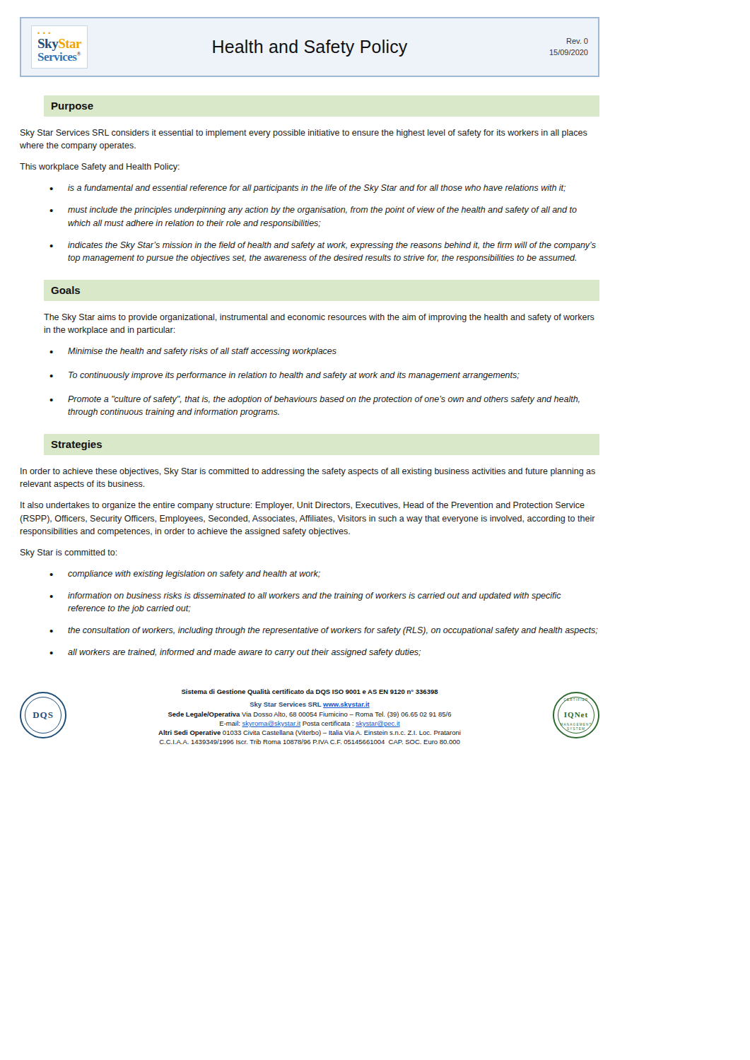• • •
SkyStar
Services®
Health and Safety Policy
Rev. 0
15/09/2020
Purpose
Sky Star Services SRL considers it essential to implement every possible initiative to ensure the highest level of safety for its workers in all places where the company operates.
This workplace Safety and Health Policy:
is a fundamental and essential reference for all participants in the life of the Sky Star and for all those who have relations with it;
must include the principles underpinning any action by the organisation, from the point of view of the health and safety of all and to which all must adhere in relation to their role and responsibilities;
indicates the Sky Star’s mission in the field of health and safety at work, expressing the reasons behind it, the firm will of the company’s top management to pursue the objectives set, the awareness of the desired results to strive for, the responsibilities to be assumed.
Goals
The Sky Star aims to provide organizational, instrumental and economic resources with the aim of improving the health and safety of workers in the workplace and in particular:
Minimise the health and safety risks of all staff accessing workplaces
To continuously improve its performance in relation to health and safety at work and its management arrangements;
Promote a "culture of safety", that is, the adoption of behaviours based on the protection of one’s own and others safety and health, through continuous training and information programs.
Strategies
In order to achieve these objectives, Sky Star is committed to addressing the safety aspects of all existing business activities and future planning as relevant aspects of its business.
It also undertakes to organize the entire company structure: Employer, Unit Directors, Executives, Head of the Prevention and Protection Service (RSPP), Officers, Security Officers, Employees, Seconded, Associates, Affiliates, Visitors in such a way that everyone is involved, according to their responsibilities and competences, in order to achieve the assigned safety objectives.
Sky Star is committed to:
compliance with existing legislation on safety and health at work;
information on business risks is disseminated to all workers and the training of workers is carried out and updated with specific reference to the job carried out;
the consultation of workers, including through the representative of workers for safety (RLS), on occupational safety and health aspects;
all workers are trained, informed and made aware to carry out their assigned safety duties;
DQS
Sistema di Gestione Qualità certificato da DQS ISO 9001 e AS EN 9120 n° 336398
Sky Star Services SRL www.skystar.it
Sede Legale/Operativa Via Dosso Alto, 68 00054 Fiumicino – Roma Tel. (39) 06.65 02 91 85/6
E-mail: skyroma@skystar.it Posta certificata : skystar@pec.it
Altri Sedi Operative 01033 Civita Castellana (Viterbo) – Italia Via A. Einstein s.n.c. Z.I. Loc. Prataroni
C.C.I.A.A. 1439349/1996 Iscr. Trib Roma 10878/96 P.IVA C.F. 05145661004 CAP. SOC. Euro 80.000
Certified IQNet Management System